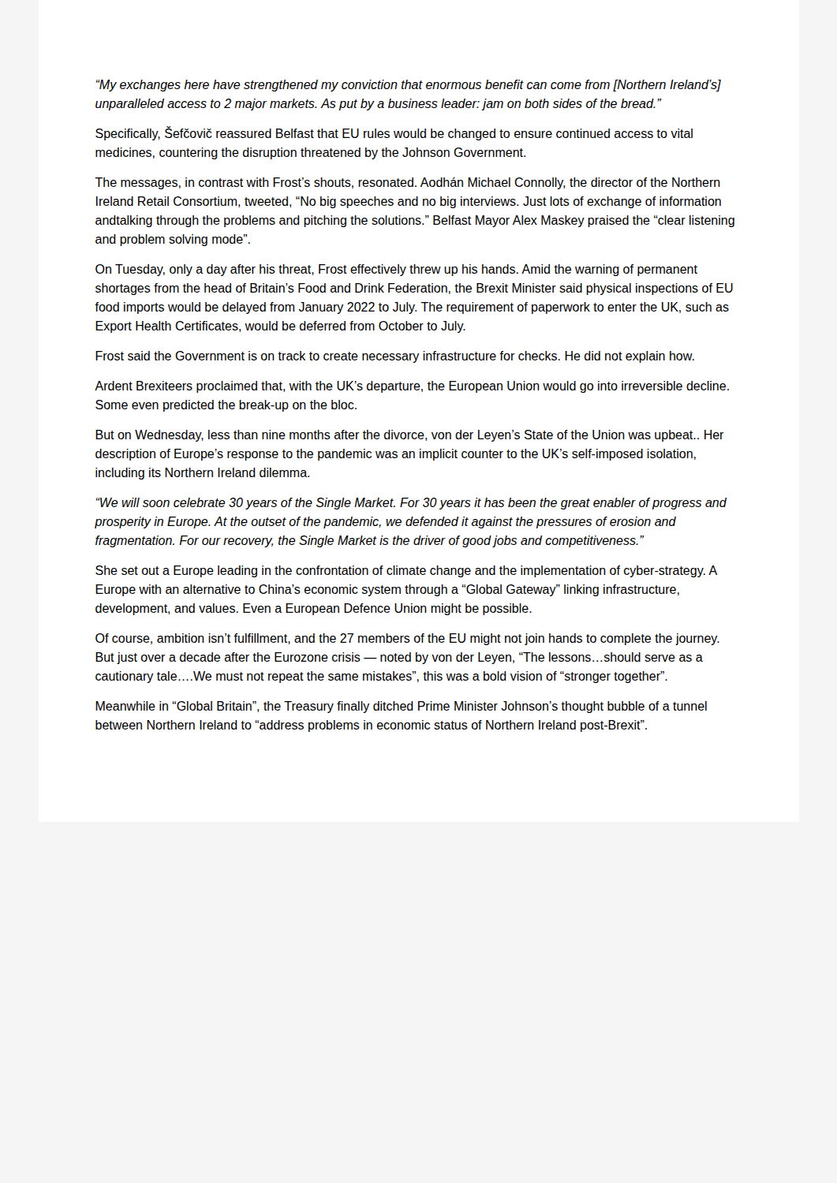“My exchanges here have strengthened my conviction that enormous benefit can come from [Northern Ireland’s] unparalleled access to 2 major markets. As put by a business leader: jam on both sides of the bread.”
Specifically, Šefčovič reassured Belfast that EU rules would be changed to ensure continued access to vital medicines, countering the disruption threatened by the Johnson Government.
The messages, in contrast with Frost’s shouts, resonated. Aodhán Michael Connolly, the director of the Northern Ireland Retail Consortium, tweeted, “No big speeches and no big interviews. Just lots of exchange of information andtalking through the problems and pitching the solutions.” Belfast Mayor Alex Maskey praised the “clear listening and problem solving mode”.
On Tuesday, only a day after his threat, Frost effectively threw up his hands. Amid the warning of permanent shortages from the head of Britain’s Food and Drink Federation, the Brexit Minister said physical inspections of EU food imports would be delayed from January 2022 to July. The requirement of paperwork to enter the UK, such as Export Health Certificates, would be deferred from October to July.
Frost said the Government is on track to create necessary infrastructure for checks. He did not explain how.
Ardent Brexiteers proclaimed that, with the UK’s departure, the European Union would go into irreversible decline. Some even predicted the break-up on the bloc.
But on Wednesday, less than nine months after the divorce, von der Leyen’s State of the Union was upbeat.. Her description of Europe’s response to the pandemic was an implicit counter to the UK’s self-imposed isolation, including its Northern Ireland dilemma.
“We will soon celebrate 30 years of the Single Market. For 30 years it has been the great enabler of progress and prosperity in Europe. At the outset of the pandemic, we defended it against the pressures of erosion and fragmentation. For our recovery, the Single Market is the driver of good jobs and competitiveness.”
She set out a Europe leading in the confrontation of climate change and the implementation of cyber-strategy. A Europe with an alternative to China’s economic system through a “Global Gateway” linking infrastructure, development, and values. Even a European Defence Union might be possible.
Of course, ambition isn’t fulfillment, and the 27 members of the EU might not join hands to complete the journey. But just over a decade after the Eurozone crisis — noted by von der Leyen, “The lessons…should serve as a cautionary tale….We must not repeat the same mistakes”, this was a bold vision of “stronger together”.
Meanwhile in “Global Britain”, the Treasury finally ditched Prime Minister Johnson’s thought bubble of a tunnel between Northern Ireland to “address problems in economic status of Northern Ireland post-Brexit”.